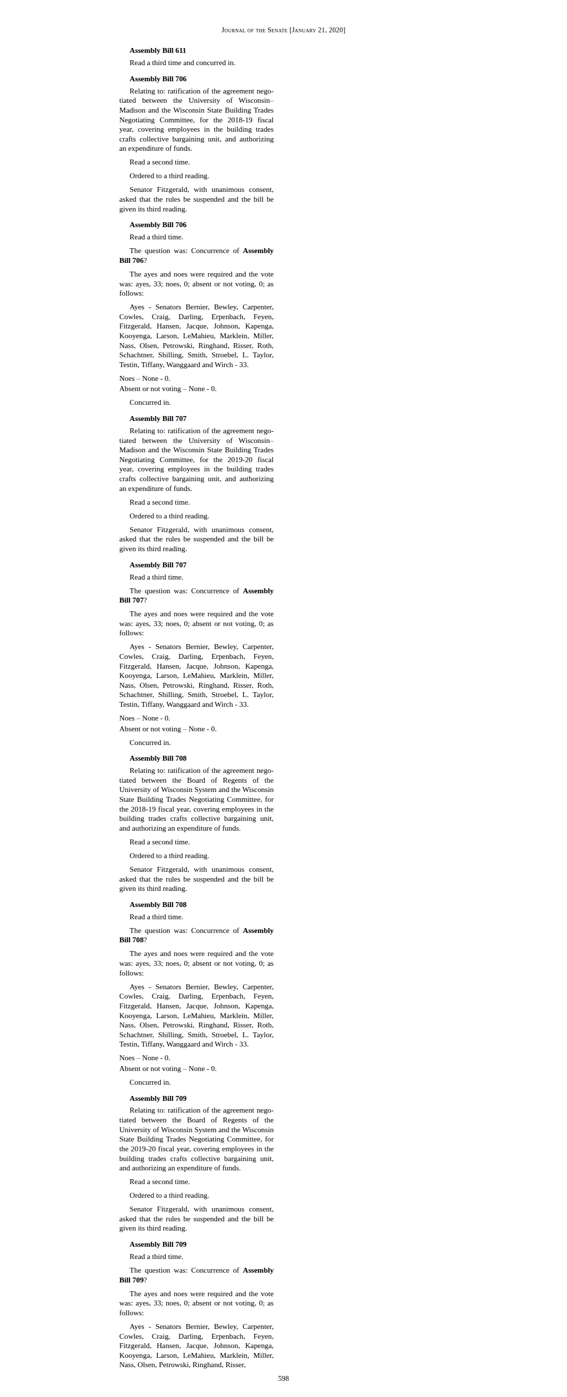Journal of the Senate [January 21, 2020]
Assembly Bill 611
Read a third time and concurred in.
Assembly Bill 706
Relating to: ratification of the agreement negotiated between the University of Wisconsin–Madison and the Wisconsin State Building Trades Negotiating Committee, for the 2018-19 fiscal year, covering employees in the building trades crafts collective bargaining unit, and authorizing an expenditure of funds.
Read a second time.
Ordered to a third reading.
Senator Fitzgerald, with unanimous consent, asked that the rules be suspended and the bill be given its third reading.
Assembly Bill 706
Read a third time.
The question was: Concurrence of Assembly Bill 706?
The ayes and noes were required and the vote was: ayes, 33; noes, 0; absent or not voting, 0; as follows:
Ayes - Senators Bernier, Bewley, Carpenter, Cowles, Craig, Darling, Erpenbach, Feyen, Fitzgerald, Hansen, Jacque, Johnson, Kapenga, Kooyenga, Larson, LeMahieu, Marklein, Miller, Nass, Olsen, Petrowski, Ringhand, Risser, Roth, Schachtner, Shilling, Smith, Stroebel, L. Taylor, Testin, Tiffany, Wanggaard and Wirch - 33.
Noes – None - 0.
Absent or not voting – None - 0.
Concurred in.
Assembly Bill 707
Relating to: ratification of the agreement negotiated between the University of Wisconsin–Madison and the Wisconsin State Building Trades Negotiating Committee, for the 2019-20 fiscal year, covering employees in the building trades crafts collective bargaining unit, and authorizing an expenditure of funds.
Read a second time.
Ordered to a third reading.
Senator Fitzgerald, with unanimous consent, asked that the rules be suspended and the bill be given its third reading.
Assembly Bill 707
Read a third time.
The question was: Concurrence of Assembly Bill 707?
The ayes and noes were required and the vote was: ayes, 33; noes, 0; absent or not voting, 0; as follows:
Ayes - Senators Bernier, Bewley, Carpenter, Cowles, Craig, Darling, Erpenbach, Feyen, Fitzgerald, Hansen, Jacque, Johnson, Kapenga, Kooyenga, Larson, LeMahieu, Marklein, Miller, Nass, Olsen, Petrowski, Ringhand, Risser, Roth, Schachtner, Shilling, Smith, Stroebel, L. Taylor, Testin, Tiffany, Wanggaard and Wirch - 33.
Noes – None - 0.
Absent or not voting – None - 0.
Concurred in.
Assembly Bill 708
Relating to: ratification of the agreement negotiated between the Board of Regents of the University of Wisconsin System and the Wisconsin State Building Trades Negotiating Committee, for the 2018-19 fiscal year, covering employees in the building trades crafts collective bargaining unit, and authorizing an expenditure of funds.
Read a second time.
Ordered to a third reading.
Senator Fitzgerald, with unanimous consent, asked that the rules be suspended and the bill be given its third reading.
Assembly Bill 708
Read a third time.
The question was: Concurrence of Assembly Bill 708?
The ayes and noes were required and the vote was: ayes, 33; noes, 0; absent or not voting, 0; as follows:
Ayes - Senators Bernier, Bewley, Carpenter, Cowles, Craig, Darling, Erpenbach, Feyen, Fitzgerald, Hansen, Jacque, Johnson, Kapenga, Kooyenga, Larson, LeMahieu, Marklein, Miller, Nass, Olsen, Petrowski, Ringhand, Risser, Roth, Schachtner, Shilling, Smith, Stroebel, L. Taylor, Testin, Tiffany, Wanggaard and Wirch - 33.
Noes – None - 0.
Absent or not voting – None - 0.
Concurred in.
Assembly Bill 709
Relating to: ratification of the agreement negotiated between the Board of Regents of the University of Wisconsin System and the Wisconsin State Building Trades Negotiating Committee, for the 2019-20 fiscal year, covering employees in the building trades crafts collective bargaining unit, and authorizing an expenditure of funds.
Read a second time.
Ordered to a third reading.
Senator Fitzgerald, with unanimous consent, asked that the rules be suspended and the bill be given its third reading.
Assembly Bill 709
Read a third time.
The question was: Concurrence of Assembly Bill 709?
The ayes and noes were required and the vote was: ayes, 33; noes, 0; absent or not voting, 0; as follows:
Ayes - Senators Bernier, Bewley, Carpenter, Cowles, Craig, Darling, Erpenbach, Feyen, Fitzgerald, Hansen, Jacque, Johnson, Kapenga, Kooyenga, Larson, LeMahieu, Marklein, Miller, Nass, Olsen, Petrowski, Ringhand, Risser,
598